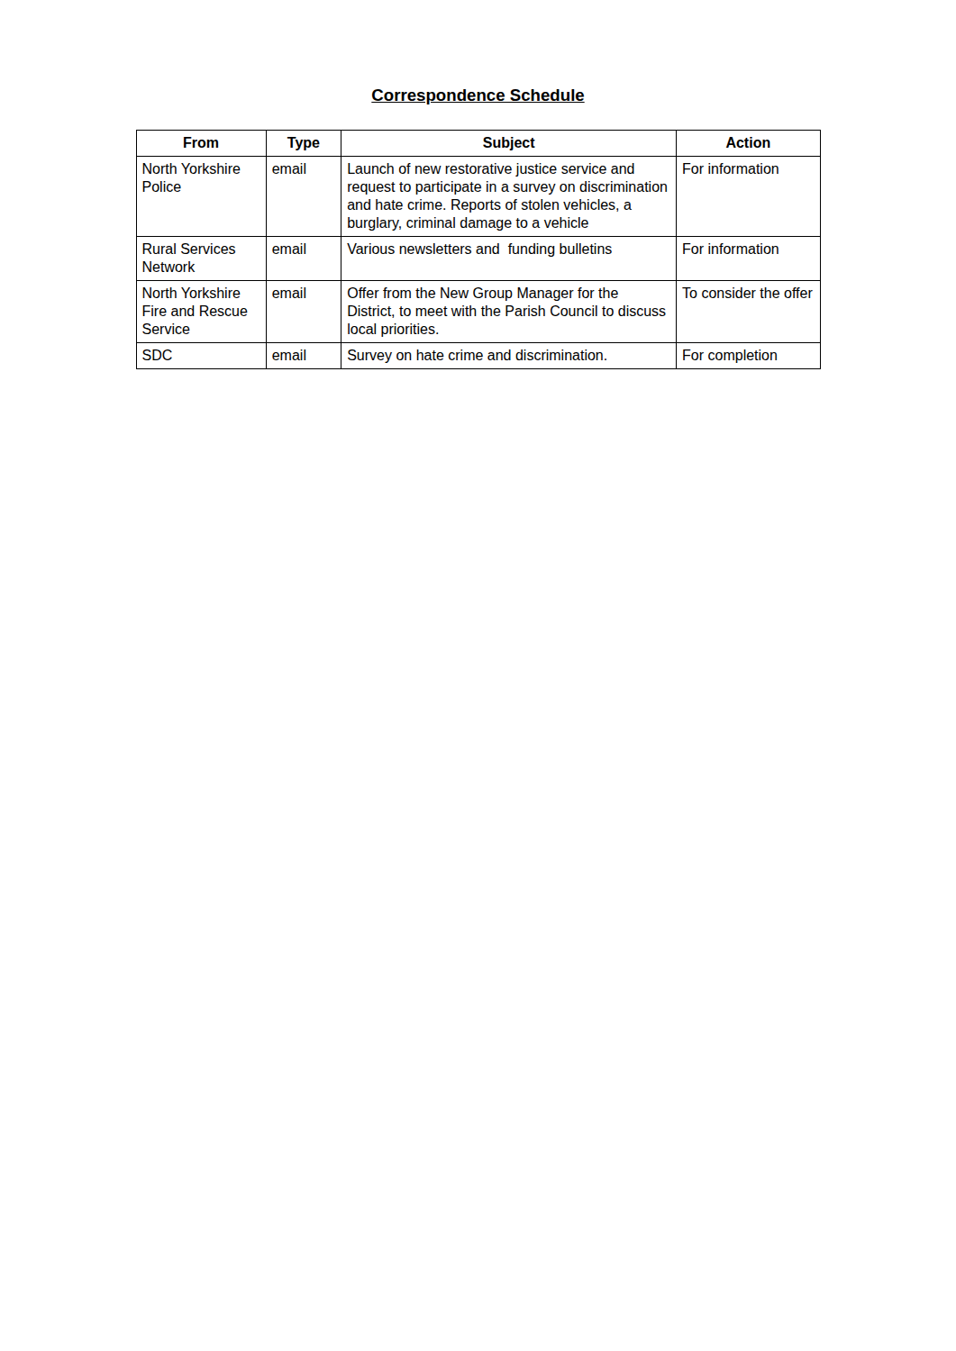Correspondence Schedule
| From | Type | Subject | Action |
| --- | --- | --- | --- |
| North Yorkshire Police | email | Launch of new restorative justice service and request to participate in a survey on discrimination and hate crime. Reports of stolen vehicles, a burglary, criminal damage to a vehicle | For information |
| Rural Services Network | email | Various newsletters and funding bulletins | For information |
| North Yorkshire Fire and Rescue Service | email | Offer from the New Group Manager for the District, to meet with the Parish Council to discuss local priorities. | To consider the offer |
| SDC | email | Survey on hate crime and discrimination. | For completion |